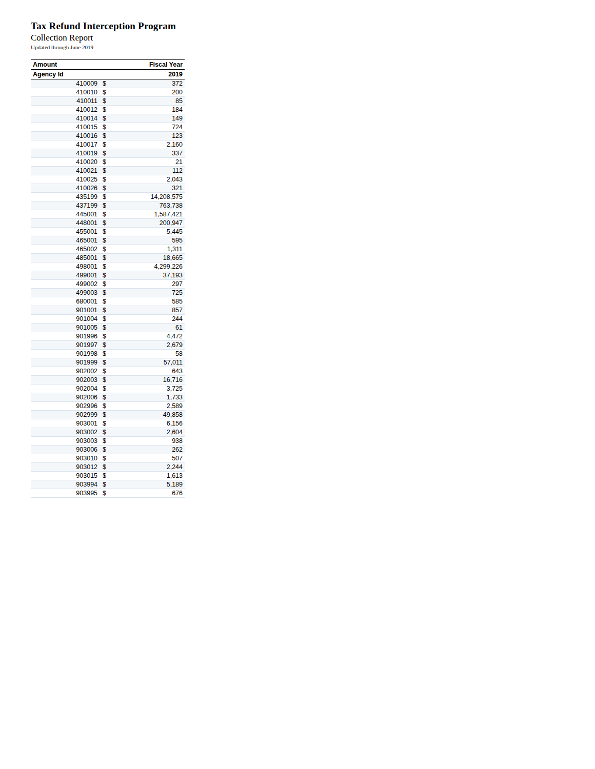Tax Refund Interception Program
Collection Report
Updated through June 2019
| Amount | Fiscal Year |
| --- | --- |
| Agency Id | 2019 |
| 410009 | $ | 372 |
| 410010 | $ | 200 |
| 410011 | $ | 85 |
| 410012 | $ | 184 |
| 410014 | $ | 149 |
| 410015 | $ | 724 |
| 410016 | $ | 123 |
| 410017 | $ | 2,160 |
| 410019 | $ | 337 |
| 410020 | $ | 21 |
| 410021 | $ | 112 |
| 410025 | $ | 2,043 |
| 410026 | $ | 321 |
| 435199 | $ | 14,208,575 |
| 437199 | $ | 763,738 |
| 445001 | $ | 1,587,421 |
| 448001 | $ | 200,947 |
| 455001 | $ | 5,445 |
| 465001 | $ | 595 |
| 465002 | $ | 1,311 |
| 485001 | $ | 18,665 |
| 498001 | $ | 4,299,226 |
| 499001 | $ | 37,193 |
| 499002 | $ | 297 |
| 499003 | $ | 725 |
| 680001 | $ | 585 |
| 901001 | $ | 857 |
| 901004 | $ | 244 |
| 901005 | $ | 61 |
| 901996 | $ | 4,472 |
| 901997 | $ | 2,679 |
| 901998 | $ | 58 |
| 901999 | $ | 57,011 |
| 902002 | $ | 643 |
| 902003 | $ | 16,716 |
| 902004 | $ | 3,725 |
| 902006 | $ | 1,733 |
| 902996 | $ | 2,589 |
| 902999 | $ | 49,858 |
| 903001 | $ | 6,156 |
| 903002 | $ | 2,604 |
| 903003 | $ | 938 |
| 903006 | $ | 262 |
| 903010 | $ | 507 |
| 903012 | $ | 2,244 |
| 903015 | $ | 1,613 |
| 903994 | $ | 5,189 |
| 903995 | $ | 676 |